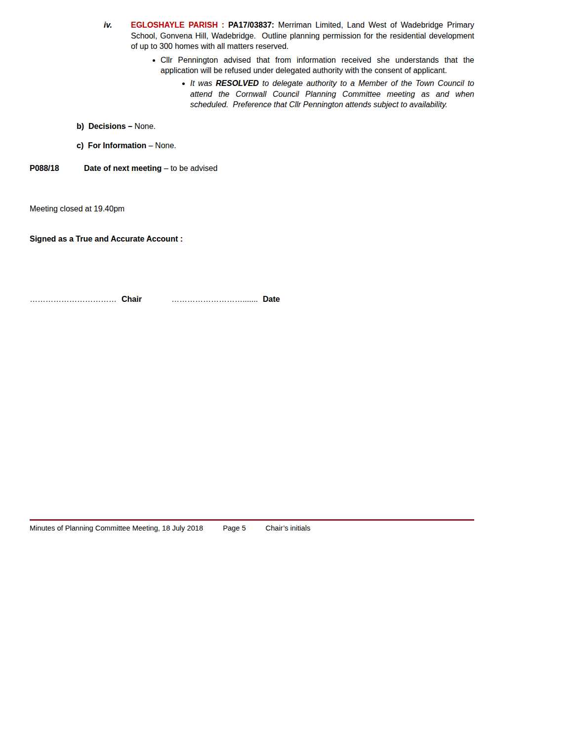iv.
EGLOSHAYLE PARISH : PA17/03837: Merriman Limited, Land West of Wadebridge Primary School, Gonvena Hill, Wadebridge. Outline planning permission for the residential development of up to 300 homes with all matters reserved.
Cllr Pennington advised that from information received she understands that the application will be refused under delegated authority with the consent of applicant.
It was RESOLVED to delegate authority to a Member of the Town Council to attend the Cornwall Council Planning Committee meeting as and when scheduled. Preference that Cllr Pennington attends subject to availability.
b) Decisions – None.
c) For Information – None.
P088/18 Date of next meeting – to be advised
Meeting closed at 19.40pm
Signed as a True and Accurate Account :
…………………………… Chair
………………………....... Date
Minutes of Planning Committee Meeting, 18 July 2018 Page 5 Chair’s initials